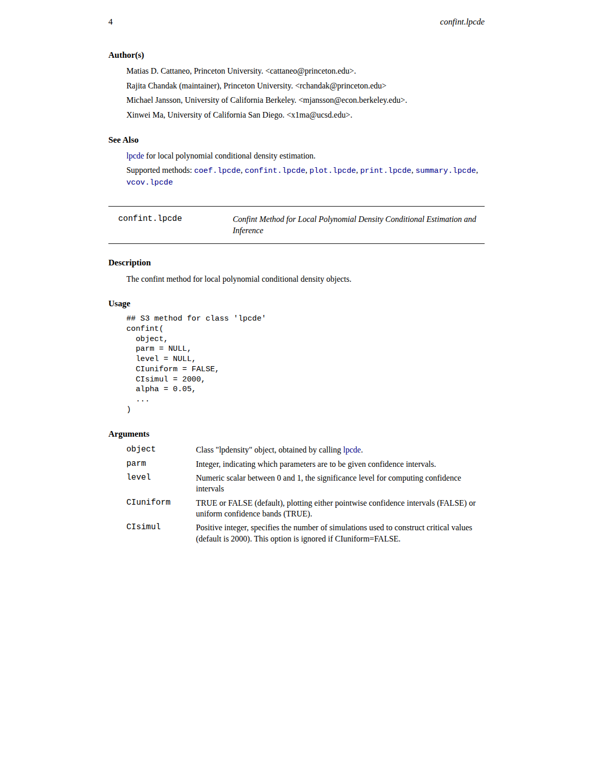4 confint.lpcde
Author(s)
Matias D. Cattaneo, Princeton University. <cattaneo@princeton.edu>.
Rajita Chandak (maintainer), Princeton University. <rchandak@princeton.edu>
Michael Jansson, University of California Berkeley. <mjansson@econ.berkeley.edu>.
Xinwei Ma, University of California San Diego. <x1ma@ucsd.edu>.
See Also
lpcde for local polynomial conditional density estimation.
Supported methods: coef.lpcde, confint.lpcde, plot.lpcde, print.lpcde, summary.lpcde, vcov.lpcde
confint.lpcde
Confint Method for Local Polynomial Density Conditional Estimation and Inference
Description
The confint method for local polynomial conditional density objects.
Usage
## S3 method for class 'lpcde'
confint(
  object,
  parm = NULL,
  level = NULL,
  CIuniform = FALSE,
  CIsimul = 2000,
  alpha = 0.05,
  ...
)
Arguments
object
Class "lpdensity" object, obtained by calling lpcde.
parm
Integer, indicating which parameters are to be given confidence intervals.
level
Numeric scalar between 0 and 1, the significance level for computing confidence intervals
CIuniform
TRUE or FALSE (default), plotting either pointwise confidence intervals (FALSE) or uniform confidence bands (TRUE).
CIsimul
Positive integer, specifies the number of simulations used to construct critical values (default is 2000). This option is ignored if CIuniform=FALSE.